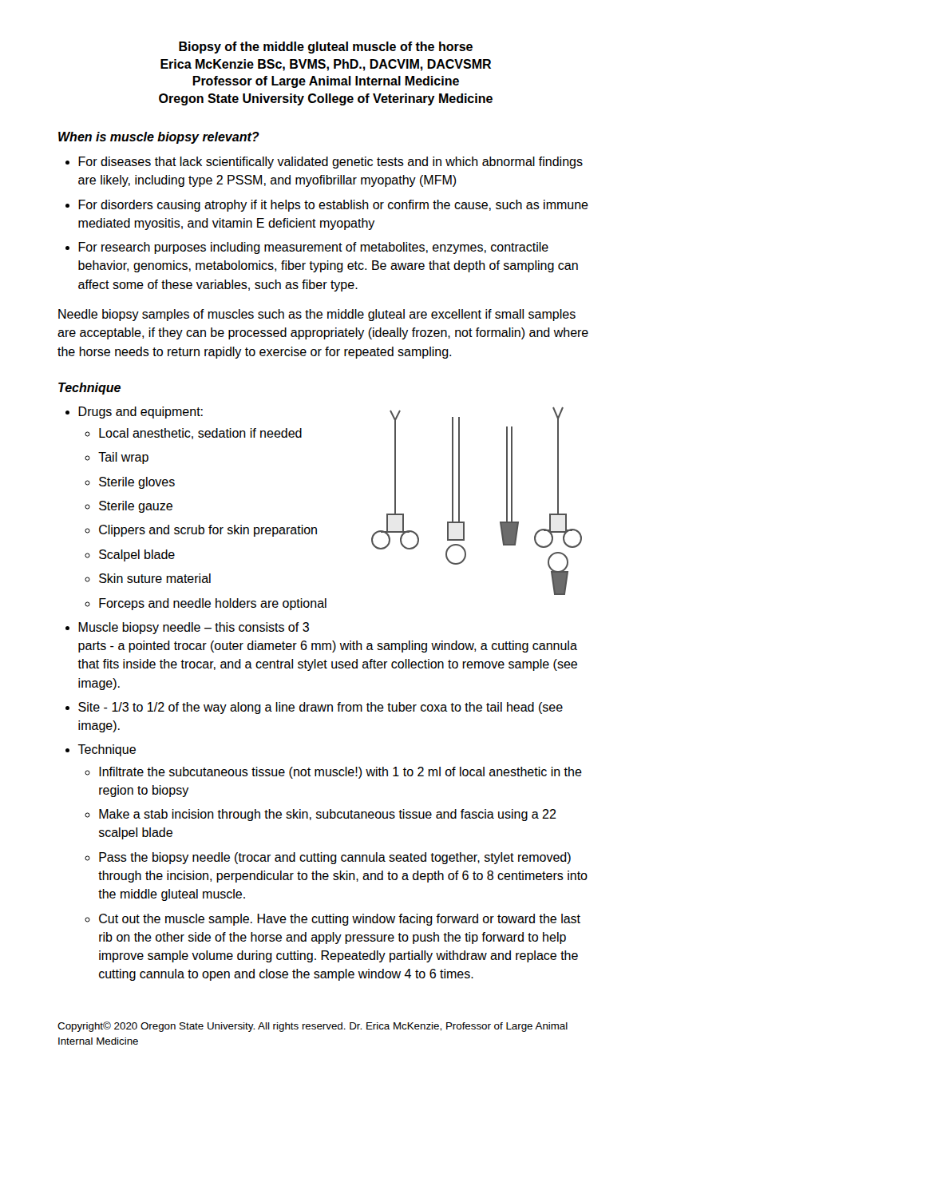Biopsy of the middle gluteal muscle of the horse
Erica McKenzie BSc, BVMS, PhD., DACVIM, DACVSMR
Professor of Large Animal Internal Medicine
Oregon State University College of Veterinary Medicine
When is muscle biopsy relevant?
For diseases that lack scientifically validated genetic tests and in which abnormal findings are likely, including type 2 PSSM, and myofibrillar myopathy (MFM)
For disorders causing atrophy if it helps to establish or confirm the cause, such as immune mediated myositis, and vitamin E deficient myopathy
For research purposes including measurement of metabolites, enzymes, contractile behavior, genomics, metabolomics, fiber typing etc. Be aware that depth of sampling can affect some of these variables, such as fiber type.
Needle biopsy samples of muscles such as the middle gluteal are excellent if small samples are acceptable, if they can be processed appropriately (ideally frozen, not formalin) and where the horse needs to return rapidly to exercise or for repeated sampling.
Technique
Drugs and equipment:
Local anesthetic, sedation if needed
Tail wrap
Sterile gloves
Sterile gauze
Clippers and scrub for skin preparation
Scalpel blade
Skin suture material
Forceps and needle holders are optional
Muscle biopsy needle – this consists of 3 parts - a pointed trocar (outer diameter 6 mm) with a sampling window, a cutting cannula that fits inside the trocar, and a central stylet used after collection to remove sample (see image).
Site - 1/3 to 1/2 of the way along a line drawn from the tuber coxa to the tail head (see image).
Technique
Infiltrate the subcutaneous tissue (not muscle!) with 1 to 2 ml of local anesthetic in the region to biopsy
Make a stab incision through the skin, subcutaneous tissue and fascia using a 22 scalpel blade
Pass the biopsy needle (trocar and cutting cannula seated together, stylet removed) through the incision, perpendicular to the skin, and to a depth of 6 to 8 centimeters into the middle gluteal muscle.
Cut out the muscle sample. Have the cutting window facing forward or toward the last rib on the other side of the horse and apply pressure to push the tip forward to help improve sample volume during cutting. Repeatedly partially withdraw and replace the cutting cannula to open and close the sample window 4 to 6 times.
Copyright© 2020 Oregon State University. All rights reserved. Dr. Erica McKenzie, Professor of Large Animal Internal Medicine